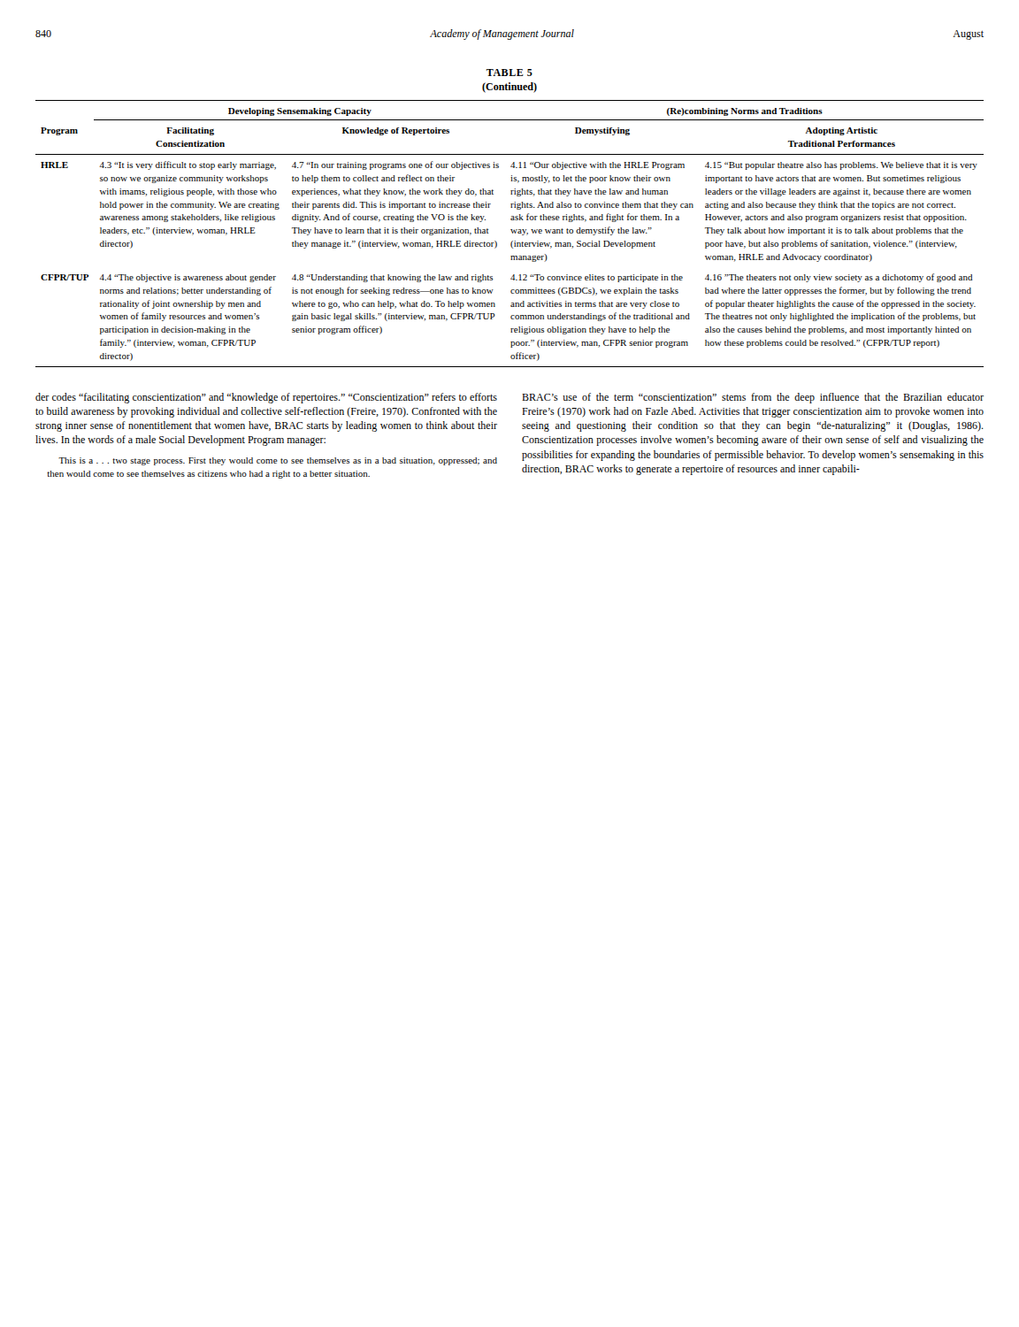840 Academy of Management Journal August
TABLE 5
(Continued)
| | Developing Sensemaking Capacity | (Re)combining Norms and Traditions |
| --- | --- | --- |
| Program | Facilitating Conscientization | Knowledge of Repertoires | Demystifying | Adopting Artistic Traditional Performances |
| HRLE | 4.3 “It is very difficult to stop early marriage, so now we organize community workshops with imams, religious people, with those who hold power in the community. We are creating awareness among stakeholders, like religious leaders, etc.” (interview, woman, HRLE director) | 4.7 “In our training programs one of our objectives is to help them to collect and reflect on their experiences, what they know, the work they do, that their parents did. This is important to increase their dignity. And of course, creating the VO is the key. They have to learn that it is their organization, that they manage it.” (interview, woman, HRLE director) | 4.11 “Our objective with the HRLE Program is, mostly, to let the poor know their own rights, that they have the law and human rights. And also to convince them that they can ask for these rights, and fight for them. In a way, we want to demystify the law.” (interview, man, Social Development manager) | 4.15 “But popular theatre also has problems. We believe that it is very important to have actors that are women. But sometimes religious leaders or the village leaders are against it, because there are women acting and also because they think that the topics are not correct. However, actors and also program organizers resist that opposition. They talk about how important it is to talk about problems that the poor have, but also problems of sanitation, violence.” (interview, woman, HRLE and Advocacy coordinator) |
| CFPR/TUP | 4.4 “The objective is awareness about gender norms and relations; better understanding of rationality of joint ownership by men and women of family resources and women’s participation in decision-making in the family.” (interview, woman, CFPR/TUP director) | 4.8 “Understanding that knowing the law and rights is not enough for seeking redress—one has to know where to go, who can help, what do. To help women gain basic legal skills.” (interview, man, CFPR/TUP senior program officer) | 4.12 “To convince elites to participate in the committees (GBDCs), we explain the tasks and activities in terms that are very close to common understandings of the traditional and religious obligation they have to help the poor.” (interview, man, CFPR senior program officer) | 4.16 ”The theaters not only view society as a dichotomy of good and bad where the latter oppresses the former, but by following the trend of popular theater highlights the cause of the oppressed in the society. The theatres not only highlighted the implication of the problems, but also the causes behind the problems, and most importantly hinted on how these problems could be resolved.” (CFPR/TUP report) |
der codes “facilitating conscientization” and “knowledge of repertoires.” “Conscientization” refers to efforts to build awareness by provoking individual and collective self-reflection (Freire, 1970). Confronted with the strong inner sense of nonentitlement that women have, BRAC starts by leading women to think about their lives. In the words of a male Social Development Program manager:
This is a . . . two stage process. First they would come to see themselves as in a bad situation, oppressed; and then would come to see themselves as citizens who had a right to a better situation.
BRAC’s use of the term “conscientization” stems from the deep influence that the Brazilian educator Freire’s (1970) work had on Fazle Abed. Activities that trigger conscientization aim to provoke women into seeing and questioning their condition so that they can begin “de-naturalizing” it (Douglas, 1986). Conscientization processes involve women’s becoming aware of their own sense of self and visualizing the possibilities for expanding the boundaries of permissible behavior. To develop women’s sensemaking in this direction, BRAC works to generate a repertoire of resources and inner capabili-